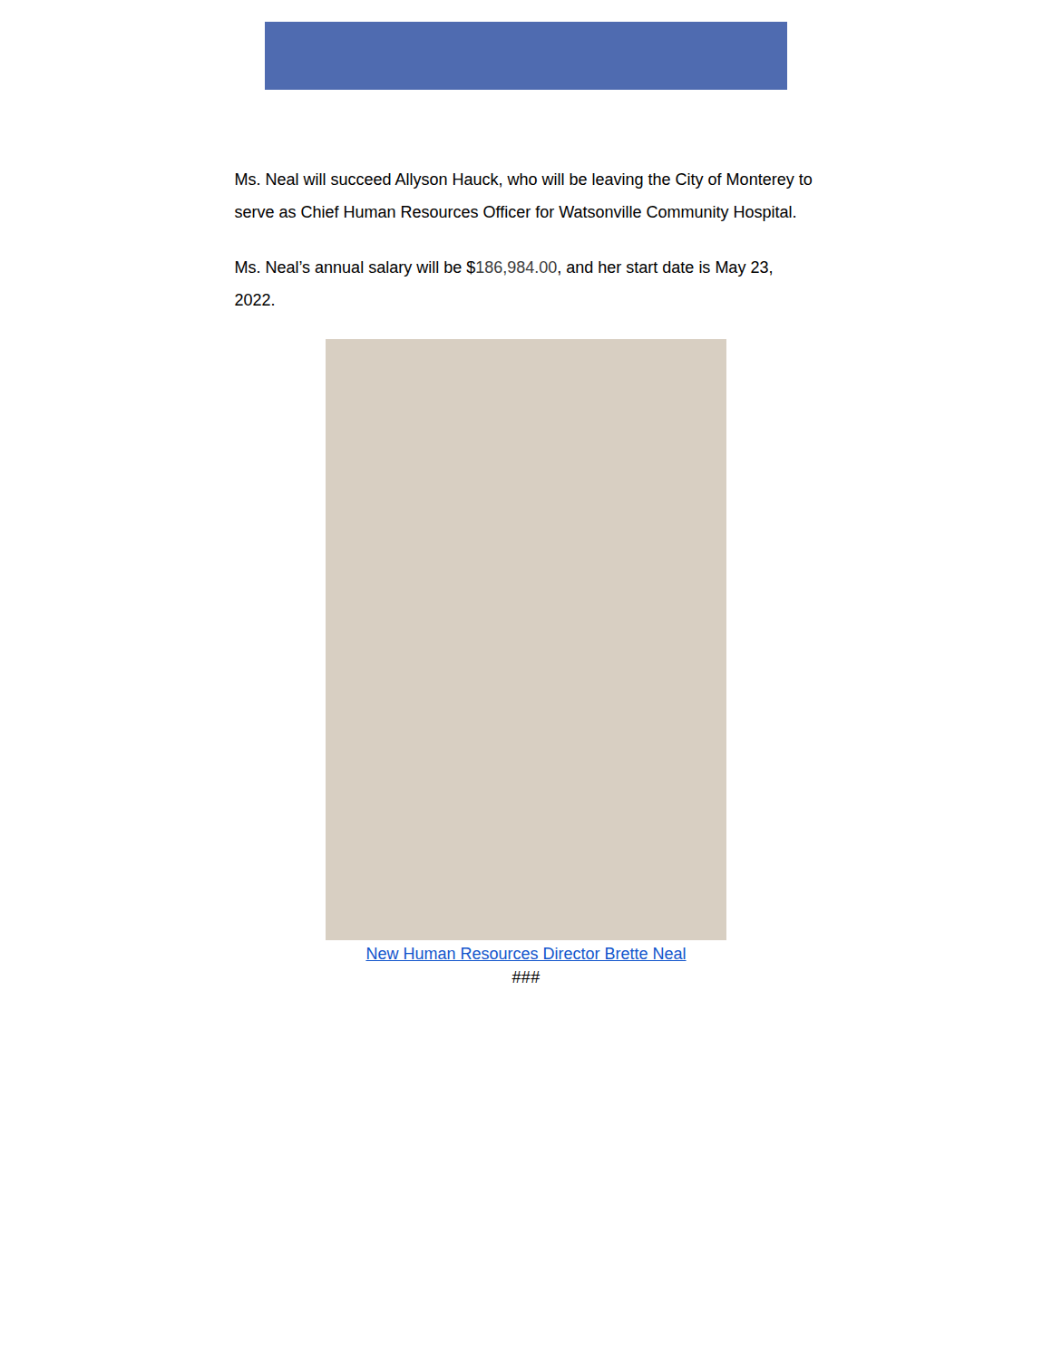Ms. Neal will succeed Allyson Hauck, who will be leaving the City of Monterey to serve as Chief Human Resources Officer for Watsonville Community Hospital.
Ms. Neal’s annual salary will be $186,984.00, and her start date is May 23, 2022.
New Human Resources Director Brette Neal
###